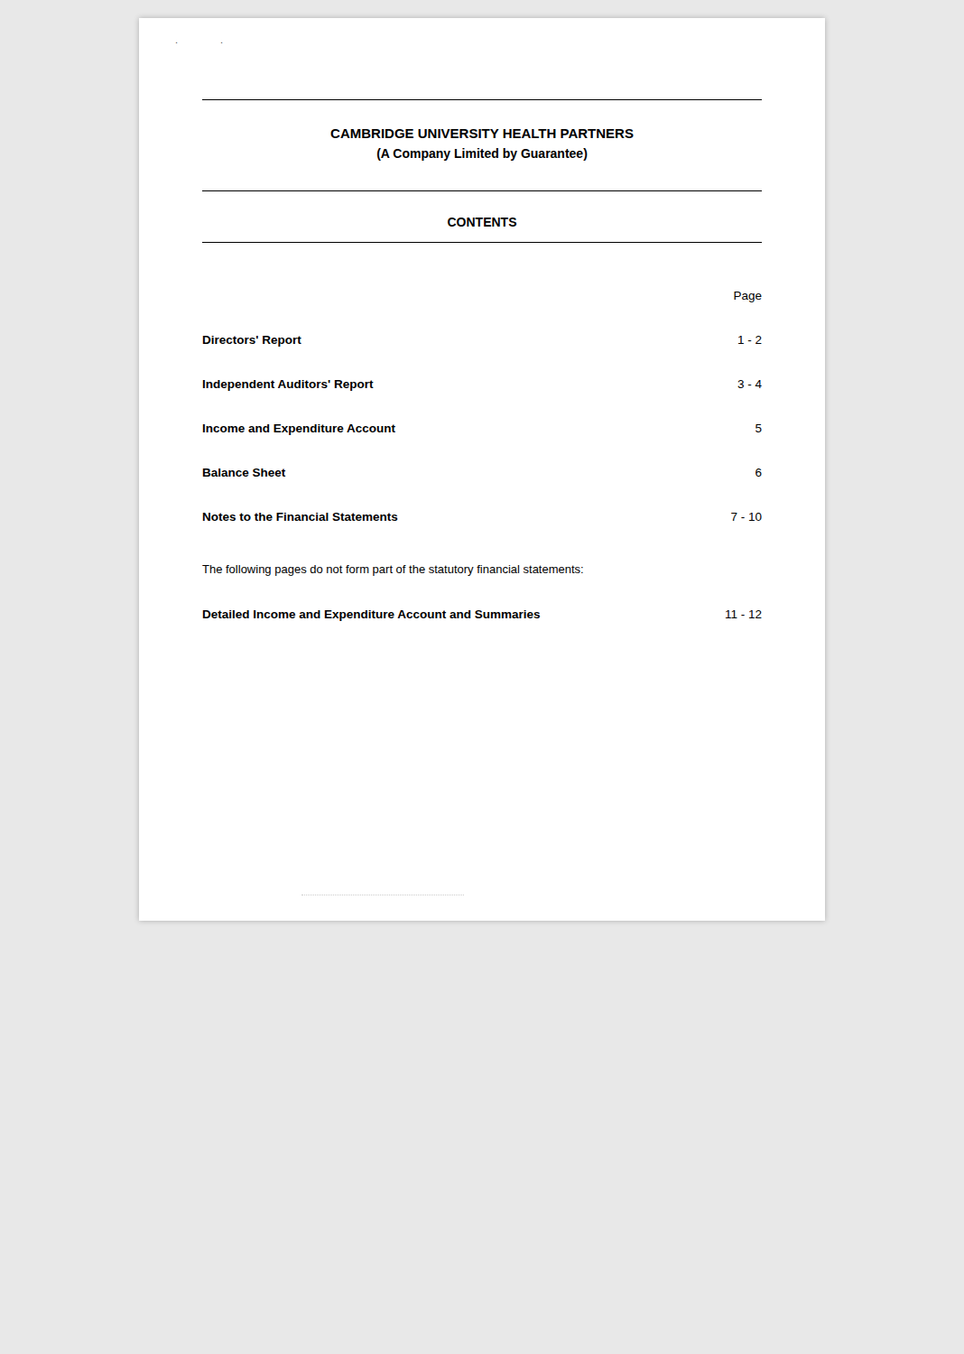. .
CAMBRIDGE UNIVERSITY HEALTH PARTNERS (A Company Limited by Guarantee)
CONTENTS
| | Page |
| Directors' Report | 1 - 2 |
| Independent Auditors' Report | 3 - 4 |
| Income and Expenditure Account | 5 |
| Balance Sheet | 6 |
| Notes to the Financial Statements | 7 - 10 |
The following pages do not form part of the statutory financial statements:
| Detailed Income and Expenditure Account and Summaries | 11 - 12 |